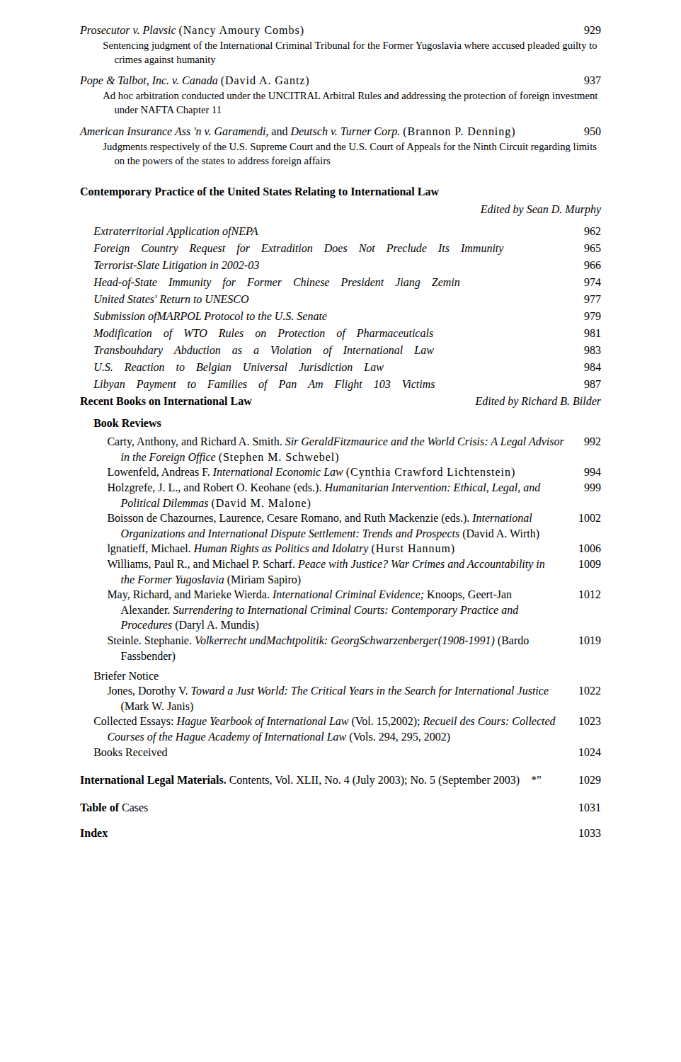Prosecutor v. Plavsic (Nancy Amoury Combs)
929
Sentencing judgment of the International Criminal Tribunal for the Former Yugoslavia where accused pleaded guilty to crimes against humanity
Pope & Talbot, Inc. v. Canada (David A. Gantz)
937
Ad hoc arbitration conducted under the UNCITRAL Arbitral Rules and addressing the protection of foreign investment under NAFTA Chapter 11
American Insurance Ass 'n v. Garamendi, and Deutsch v. Turner Corp. (Brannon P. Denning)
950
Judgments respectively of the U.S. Supreme Court and the U.S. Court of Appeals for the Ninth Circuit regarding limits on the powers of the states to address foreign affairs
Contemporary Practice of the United States Relating to International Law
Edited by Sean D. Murphy
Extraterritorial Application ofNEPA
962
Foreign Country Request for Extradition Does Not Preclude Its Immunity
965
Terrorist-Slate Litigation in 2002-03
966
Head-of-State Immunity for Former Chinese President Jiang Zemin
974
United States' Return to UNESCO
977
Submission ofMARPOL Protocol to the U.S. Senate
979
Modification of WTO Rules on Protection of Pharmaceuticals
981
Transbouhdary Abduction as a Violation of International Law
983
U.S. Reaction to Belgian Universal Jurisdiction Law
984
Libyan Payment to Families of Pan Am Flight 103 Victims
987
Recent Books on International Law
Edited by Richard B. Bilder
Book Reviews
Carty, Anthony, and Richard A. Smith. Sir GeraldFitzmaurice and the World Crisis: A Legal Advisor in the Foreign Office (Stephen M. Schwebel)
992
Lowenfeld, Andreas F. International Economic Law (Cynthia Crawford Lichtenstein)
994
Holzgrefe, J. L., and Robert O. Keohane (eds.). Humanitarian Intervention: Ethical, Legal, and Political Dilemmas (David M. Malone)
999
Boisson de Chazournes, Laurence, Cesare Romano, and Ruth Mackenzie (eds.). International Organizations and International Dispute Settlement: Trends and Prospects (David A. Wirth)
1002
lgnatieff, Michael. Human Rights as Politics and Idolatry (Hurst Hannum)
1006
Williams, Paul R., and Michael P. Scharf. Peace with Justice? War Crimes and Accountability in the Former Yugoslavia (Miriam Sapiro)
1009
May, Richard, and Marieke Wierda. International Criminal Evidence; Knoops, Geert-Jan Alexander. Surrendering to International Criminal Courts: Contemporary Practice and Procedures (Daryl A. Mundis)
1012
Steinle. Stephanie. Volkerrecht undMachtpolitik: GeorgSchwarzenberger(1908-1991) (Bardo Fassbender)
1019
Briefer Notice
Jones, Dorothy V. Toward a Just World: The Critical Years in the Search for International Justice (Mark W. Janis)
1022
Collected Essays: Hague Yearbook of International Law (Vol. 15,2002); Recueil des Cours: Collected Courses of the Hague Academy of International Law (Vols. 294, 295, 2002)
1023
Books Received
1024
International Legal Materials. Contents, Vol. XLII, No. 4 (July 2003); No. 5 (September 2003) *"
1029
Table of Cases
1031
Index
1033